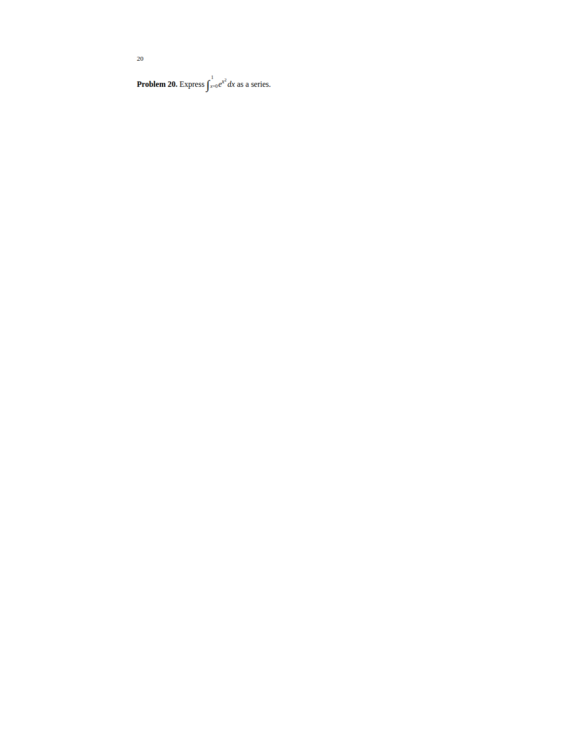20
Problem 20. Express ∫1 x=0 ex2dx as a series.